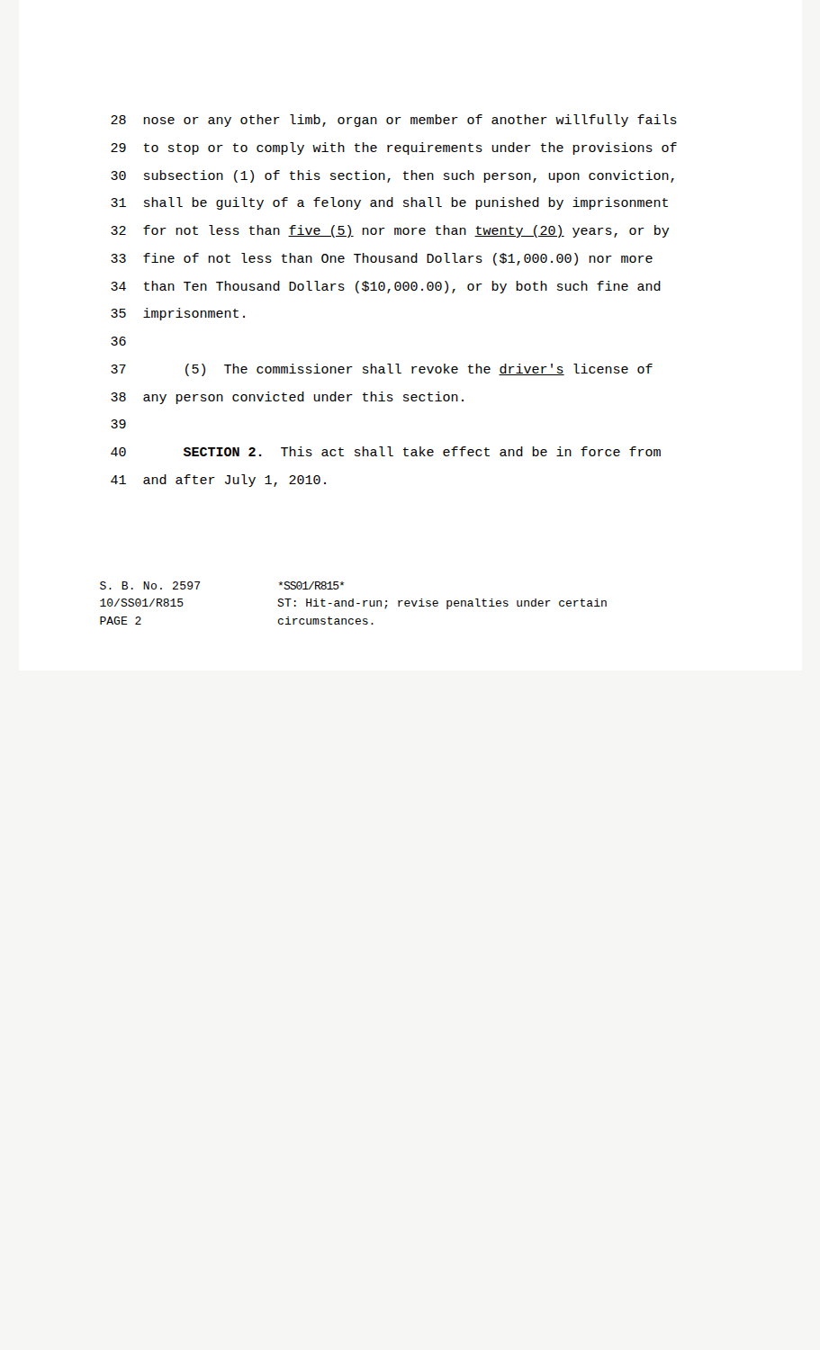nose or any other limb, organ or member of another willfully fails
to stop or to comply with the requirements under the provisions of
subsection (1) of this section, then such person, upon conviction,
shall be guilty of a felony and shall be punished by imprisonment
for not less than five (5) nor more than twenty (20) years, or by
fine of not less than One Thousand Dollars ($1,000.00) nor more
than Ten Thousand Dollars ($10,000.00), or by both such fine and
imprisonment.
(5) The commissioner shall revoke the driver's license of
any person convicted under this section.
SECTION 2. This act shall take effect and be in force from
and after July 1, 2010.
S. B. No. 2597
*SS01/R815*
10/SS01/R815
PAGE 2
ST: Hit-and-run; revise penalties under certain
circumstances.